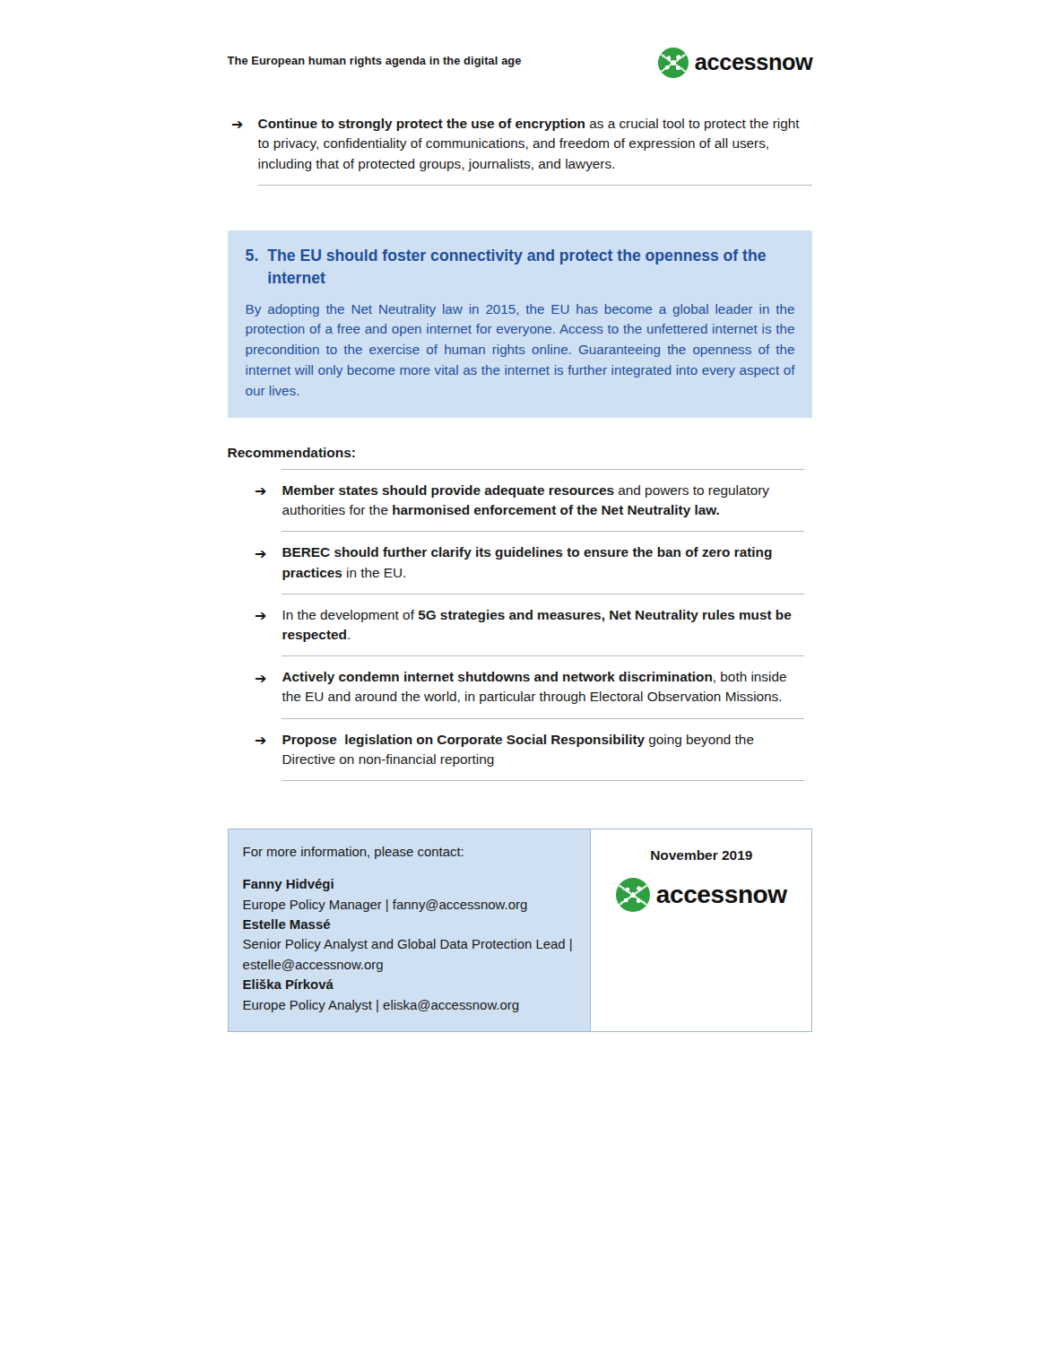The European human rights agenda in the digital age
accessnow
Continue to strongly protect the use of encryption as a crucial tool to protect the right to privacy, confidentiality of communications, and freedom of expression of all users, including that of protected groups, journalists, and lawyers.
5. The EU should foster connectivity and protect the openness of the internet
By adopting the Net Neutrality law in 2015, the EU has become a global leader in the protection of a free and open internet for everyone. Access to the unfettered internet is the precondition to the exercise of human rights online. Guaranteeing the openness of the internet will only become more vital as the internet is further integrated into every aspect of our lives.
Recommendations:
Member states should provide adequate resources and powers to regulatory authorities for the harmonised enforcement of the Net Neutrality law.
BEREC should further clarify its guidelines to ensure the ban of zero rating practices in the EU.
In the development of 5G strategies and measures, Net Neutrality rules must be respected.
Actively condemn internet shutdowns and network discrimination, both inside the EU and around the world, in particular through Electoral Observation Missions.
Propose legislation on Corporate Social Responsibility going beyond the Directive on non-financial reporting
For more information, please contact:
Fanny Hidvégi
Europe Policy Manager | fanny@accessnow.org
Estelle Massé
Senior Policy Analyst and Global Data Protection Lead | estelle@accessnow.org
Eliška Pírková
Europe Policy Analyst | eliska@accessnow.org
November 2019
accessnow